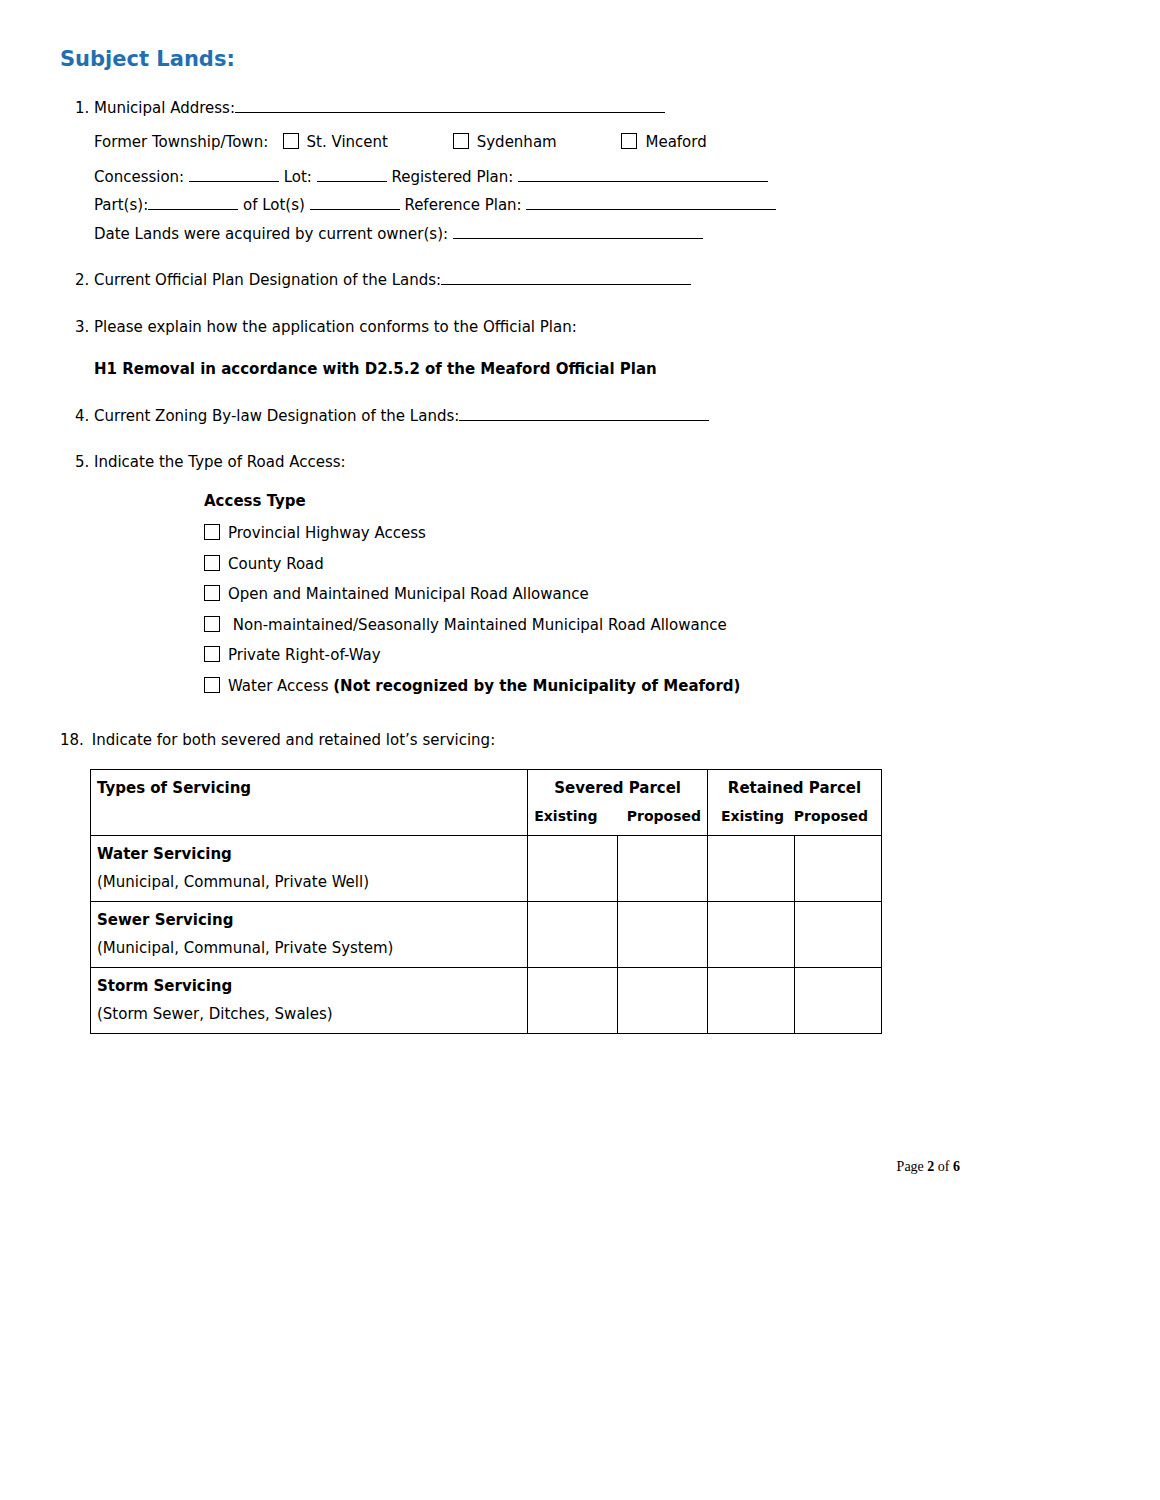Subject Lands:
Municipal Address:
Former Township/Town: St. Vincent Sydenham Meaford
Concession: Lot: Registered Plan:
Part(s): of Lot(s) Reference Plan:
Date Lands were acquired by current owner(s):
Current Official Plan Designation of the Lands:
Please explain how the application conforms to the Official Plan:
H1 Removal in accordance with D2.5.2 of the Meaford Official Plan
Current Zoning By-law Designation of the Lands:
Indicate the Type of Road Access:
Access Type
Provincial Highway Access
County Road
Open and Maintained Municipal Road Allowance
Non-maintained/Seasonally Maintained Municipal Road Allowance
Private Right-of-Way
Water Access (Not recognized by the Municipality of Meaford)
18. Indicate for both severed and retained lot’s servicing:
| Types of Servicing | Severed Parcel Existing Proposed | Retained Parcel Existing Proposed |
| --- | --- | --- |
| Water Servicing (Municipal, Communal, Private Well) | | | | |
| Sewer Servicing (Municipal, Communal, Private System) | | | | |
| Storm Servicing (Storm Sewer, Ditches, Swales) | | | | |
Page 2 of 6